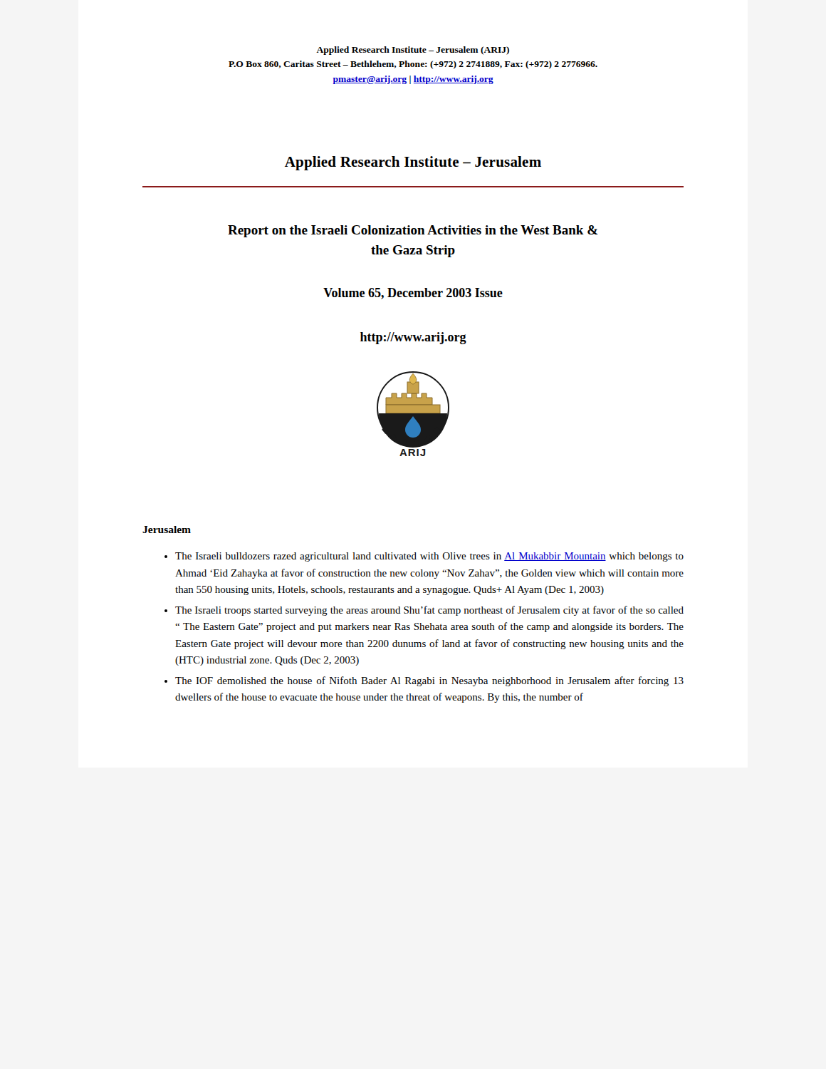Applied Research Institute – Jerusalem (ARIJ)
P.O Box 860, Caritas Street – Bethlehem, Phone: (+972) 2 2741889, Fax: (+972) 2 2776966.
pmaster@arij.org | http://www.arij.org
Applied Research Institute – Jerusalem
Report on the Israeli Colonization Activities in the West Bank &
the Gaza Strip
Volume 65, December 2003 Issue
http://www.arij.org
ARIJ
Jerusalem
The Israeli bulldozers razed agricultural land cultivated with Olive trees in Al Mukabbir Mountain which belongs to Ahmad ‘Eid Zahayka at favor of construction the new colony “Nov Zahav”, the Golden view which will contain more than 550 housing units, Hotels, schools, restaurants and a synagogue. Quds+ Al Ayam (Dec 1, 2003)
The Israeli troops started surveying the areas around Shu’fat camp northeast of Jerusalem city at favor of the so called “ The Eastern Gate” project and put markers near Ras Shehata area south of the camp and alongside its borders. The Eastern Gate project will devour more than 2200 dunums of land at favor of constructing new housing units and the (HTC) industrial zone. Quds (Dec 2, 2003)
The IOF demolished the house of Nifoth Bader Al Ragabi in Nesayba neighborhood in Jerusalem after forcing 13 dwellers of the house to evacuate the house under the threat of weapons. By this, the number of